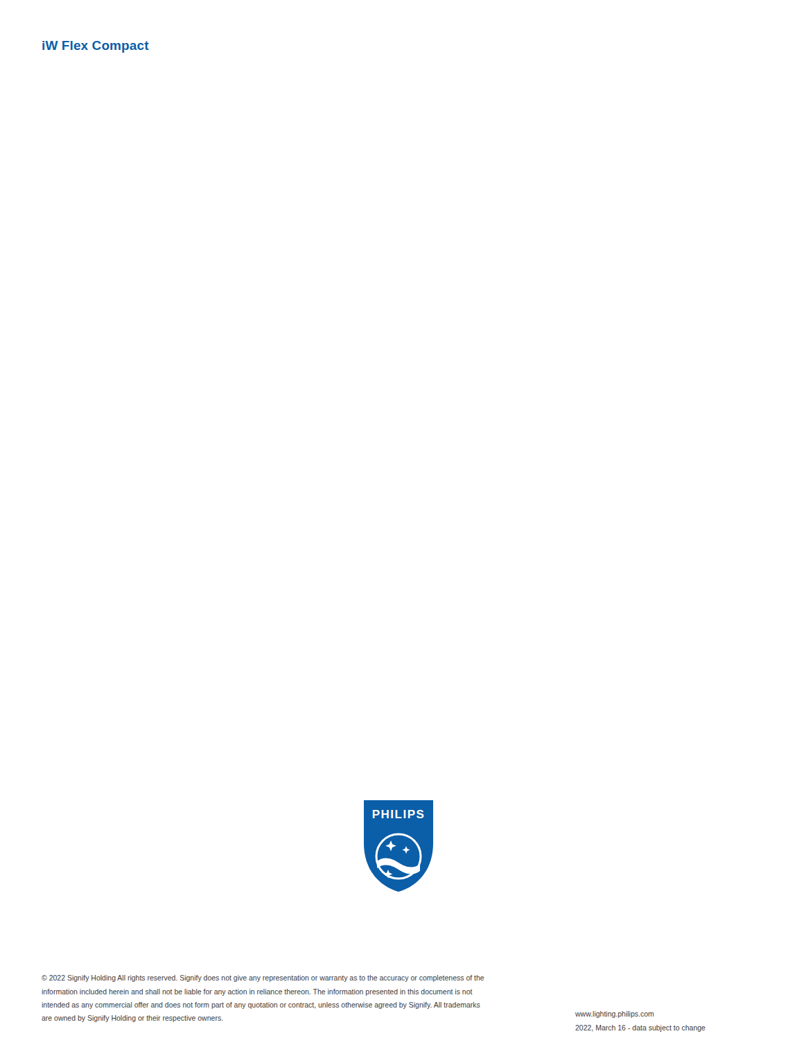iW Flex Compact
PHILIPS
© 2022 Signify Holding All rights reserved. Signify does not give any representation or warranty as to the accuracy or completeness of the information included herein and shall not be liable for any action in reliance thereon. The information presented in this document is not intended as any commercial offer and does not form part of any quotation or contract, unless otherwise agreed by Signify. All trademarks are owned by Signify Holding or their respective owners.
www.lighting.philips.com
2022, March 16 - data subject to change